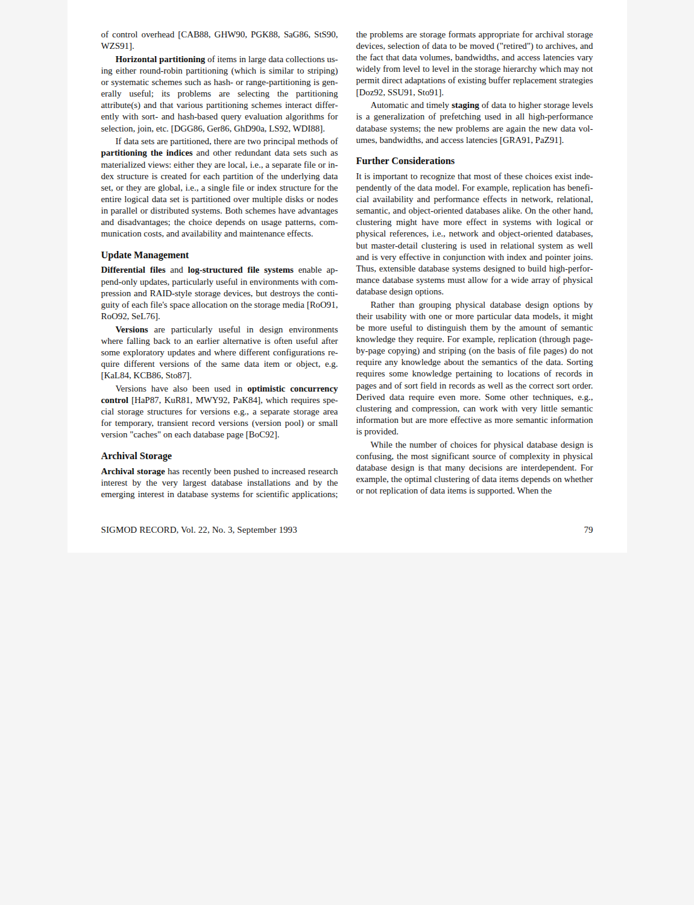of control overhead [CAB88, GHW90, PGK88, SaG86, StS90, WZS91].
Horizontal partitioning of items in large data collections using either round-robin partitioning (which is similar to striping) or systematic schemes such as hash- or range-partitioning is generally useful; its problems are selecting the partitioning attribute(s) and that various partitioning schemes interact differently with sort- and hash-based query evaluation algorithms for selection, join, etc. [DGG86, Ger86, GhD90a, LS92, WDI88].
If data sets are partitioned, there are two principal methods of partitioning the indices and other redundant data sets such as materialized views: either they are local, i.e., a separate file or index structure is created for each partition of the underlying data set, or they are global, i.e., a single file or index structure for the entire logical data set is partitioned over multiple disks or nodes in parallel or distributed systems. Both schemes have advantages and disadvantages; the choice depends on usage patterns, communication costs, and availability and maintenance effects.
Update Management
Differential files and log-structured file systems enable append-only updates, particularly useful in environments with compression and RAID-style storage devices, but destroys the contiguity of each file's space allocation on the storage media [RoO91, RoO92, SeL76].
Versions are particularly useful in design environments where falling back to an earlier alternative is often useful after some exploratory updates and where different configurations require different versions of the same data item or object, e.g. [KaL84, KCB86, Sto87].
Versions have also been used in optimistic concurrency control [HaP87, KuR81, MWY92, PaK84], which requires special storage structures for versions e.g., a separate storage area for temporary, transient record versions (version pool) or small version "caches" on each database page [BoC92].
Archival Storage
Archival storage has recently been pushed to increased research interest by the very largest database installations and by the emerging interest in database systems for scientific applications; the problems are storage formats appropriate for archival storage devices, selection of data to be moved ("retired") to archives, and the fact that data volumes, bandwidths, and access latencies vary widely from level to level in the storage hierarchy which may not permit direct adaptations of existing buffer replacement strategies [Doz92, SSU91, Sto91].
Automatic and timely staging of data to higher storage levels is a generalization of prefetching used in all high-performance database systems; the new problems are again the new data volumes, bandwidths, and access latencies [GRA91, PaZ91].
Further Considerations
It is important to recognize that most of these choices exist independently of the data model. For example, replication has beneficial availability and performance effects in network, relational, semantic, and object-oriented databases alike. On the other hand, clustering might have more effect in systems with logical or physical references, i.e., network and object-oriented databases, but master-detail clustering is used in relational system as well and is very effective in conjunction with index and pointer joins. Thus, extensible database systems designed to build high-performance database systems must allow for a wide array of physical database design options.
Rather than grouping physical database design options by their usability with one or more particular data models, it might be more useful to distinguish them by the amount of semantic knowledge they require. For example, replication (through page-by-page copying) and striping (on the basis of file pages) do not require any knowledge about the semantics of the data. Sorting requires some knowledge pertaining to locations of records in pages and of sort field in records as well as the correct sort order. Derived data require even more. Some other techniques, e.g., clustering and compression, can work with very little semantic information but are more effective as more semantic information is provided.
While the number of choices for physical database design is confusing, the most significant source of complexity in physical database design is that many decisions are interdependent. For example, the optimal clustering of data items depends on whether or not replication of data items is supported. When the
SIGMOD RECORD, Vol. 22, No. 3, September 1993 79